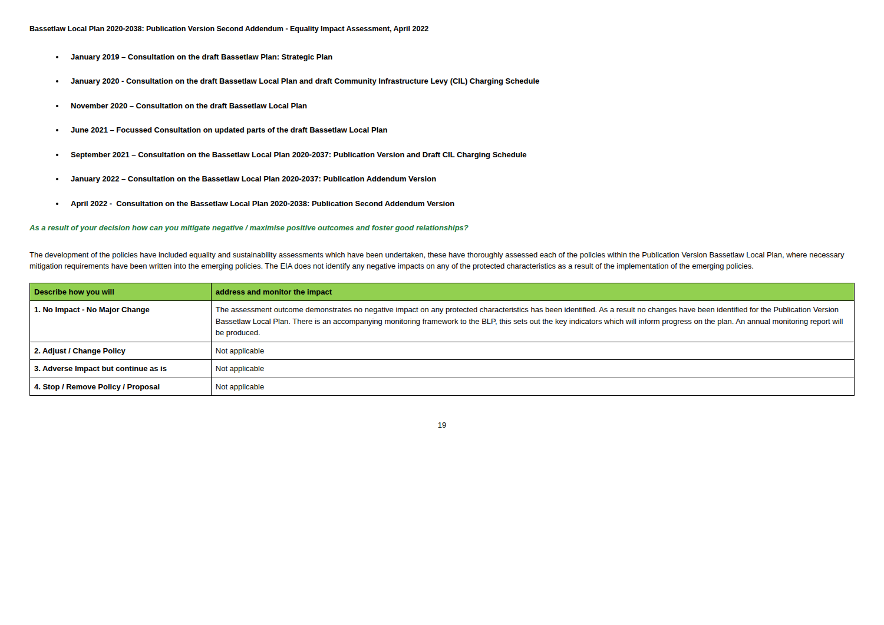Bassetlaw Local Plan 2020-2038: Publication Version Second Addendum - Equality Impact Assessment, April 2022
January 2019 – Consultation on the draft Bassetlaw Plan: Strategic Plan
January 2020 - Consultation on the draft Bassetlaw Local Plan and draft Community Infrastructure Levy (CIL) Charging Schedule
November 2020 – Consultation on the draft Bassetlaw Local Plan
June 2021 – Focussed Consultation on updated parts of the draft Bassetlaw Local Plan
September 2021 – Consultation on the Bassetlaw Local Plan 2020-2037: Publication Version and Draft CIL Charging Schedule
January 2022 – Consultation on the Bassetlaw Local Plan 2020-2037: Publication Addendum Version
April 2022 - Consultation on the Bassetlaw Local Plan 2020-2038: Publication Second Addendum Version
As a result of your decision how can you mitigate negative / maximise positive outcomes and foster good relationships?
The development of the policies have included equality and sustainability assessments which have been undertaken, these have thoroughly assessed each of the policies within the Publication Version Bassetlaw Local Plan, where necessary mitigation requirements have been written into the emerging policies. The EIA does not identify any negative impacts on any of the protected characteristics as a result of the implementation of the emerging policies.
| Describe how you will | address and monitor the impact |
| --- | --- |
| 1. No Impact - No Major Change | The assessment outcome demonstrates no negative impact on any protected characteristics has been identified. As a result no changes have been identified for the Publication Version Bassetlaw Local Plan. There is an accompanying monitoring framework to the BLP, this sets out the key indicators which will inform progress on the plan. An annual monitoring report will be produced. |
| 2. Adjust / Change Policy | Not applicable |
| 3. Adverse Impact but continue as is | Not applicable |
| 4. Stop / Remove Policy / Proposal | Not applicable |
19